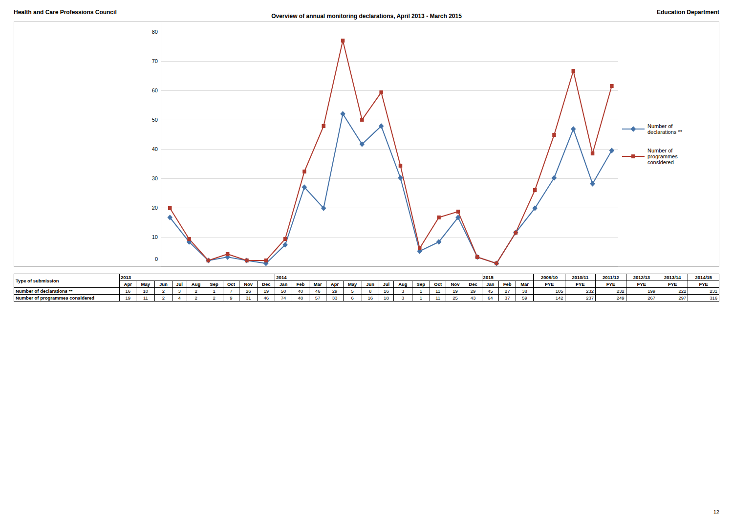Health and Care Professions Council
Education Department
Overview of annual monitoring declarations, April 2013 - March 2015
80
70
60
50
40
30
20
10
0
Number of
declarations **
Number of
programmes
considered
| Type of submission | 2013 | 2014 | 2015 | 2009/10 | 2010/11 | 2011/12 | 2012/13 | 2013/14 | 2014/15 |
| --- | --- | --- | --- | --- | --- | --- | --- | --- | --- |
| Apr | May | Jun | Jul | Aug | Sep | Oct | Nov | Dec | Jan | Feb | Mar | Apr | May | Jun | Jul | Aug | Sep | Oct | Nov | Dec | Jan | Feb | Mar | FYE | FYE | FYE | FYE | FYE | FYE |
| Number of declarations ** | 16 | 10 | 2 | 3 | 2 | 1 | 7 | 26 | 19 | 50 | 40 | 46 | 29 | 5 | 8 | 16 | 3 | 1 | 11 | 19 | 29 | 45 | 27 | 38 | 105 | 232 | 232 | 199 | 222 | 231 |
| Number of programmes considered | 19 | 11 | 2 | 4 | 2 | 2 | 9 | 31 | 46 | 74 | 48 | 57 | 33 | 6 | 16 | 18 | 3 | 1 | 11 | 25 | 43 | 64 | 37 | 59 | 142 | 237 | 249 | 267 | 297 | 316 |
12